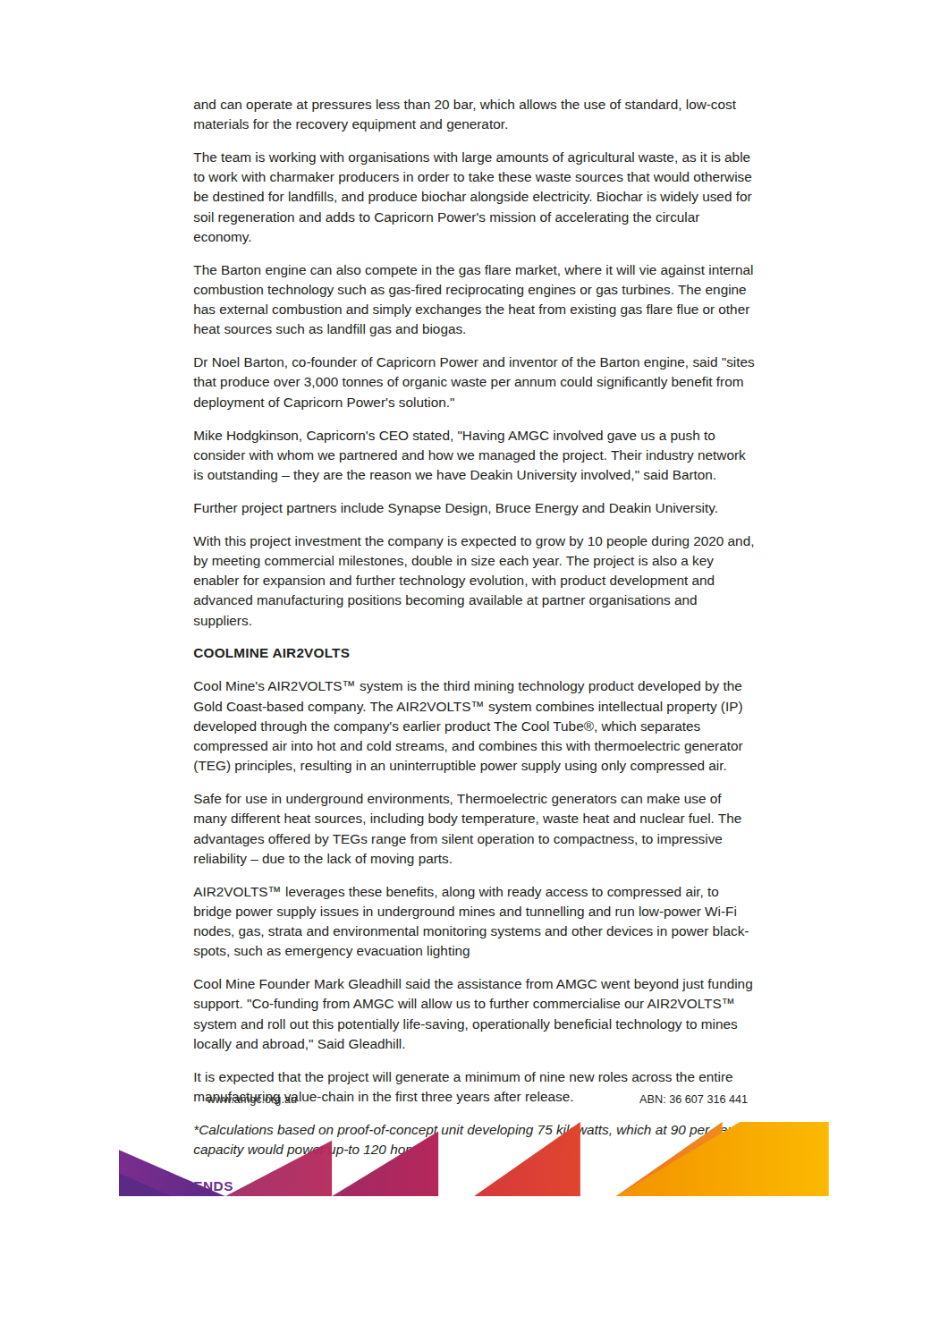and can operate at pressures less than 20 bar, which allows the use of standard, low-cost materials for the recovery equipment and generator.
The team is working with organisations with large amounts of agricultural waste, as it is able to work with charmaker producers in order to take these waste sources that would otherwise be destined for landfills, and produce biochar alongside electricity. Biochar is widely used for soil regeneration and adds to Capricorn Power's mission of accelerating the circular economy.
The Barton engine can also compete in the gas flare market, where it will vie against internal combustion technology such as gas-fired reciprocating engines or gas turbines. The engine has external combustion and simply exchanges the heat from existing gas flare flue or other heat sources such as landfill gas and biogas.
Dr Noel Barton, co-founder of Capricorn Power and inventor of the Barton engine, said "sites that produce over 3,000 tonnes of organic waste per annum could significantly benefit from deployment of Capricorn Power's solution."
Mike Hodgkinson, Capricorn's CEO stated, "Having AMGC involved gave us a push to consider with whom we partnered and how we managed the project. Their industry network is outstanding – they are the reason we have Deakin University involved," said Barton.
Further project partners include Synapse Design, Bruce Energy and Deakin University.
With this project investment the company is expected to grow by 10 people during 2020 and, by meeting commercial milestones, double in size each year. The project is also a key enabler for expansion and further technology evolution, with product development and advanced manufacturing positions becoming available at partner organisations and suppliers.
COOLMINE AIR2VOLTS
Cool Mine's AIR2VOLTS™ system is the third mining technology product developed by the Gold Coast-based company. The AIR2VOLTS™ system combines intellectual property (IP) developed through the company's earlier product The Cool Tube®, which separates compressed air into hot and cold streams, and combines this with thermoelectric generator (TEG) principles, resulting in an uninterruptible power supply using only compressed air.
Safe for use in underground environments, Thermoelectric generators can make use of many different heat sources, including body temperature, waste heat and nuclear fuel. The advantages offered by TEGs range from silent operation to compactness, to impressive reliability – due to the lack of moving parts.
AIR2VOLTS™ leverages these benefits, along with ready access to compressed air, to bridge power supply issues in underground mines and tunnelling and run low-power Wi-Fi nodes, gas, strata and environmental monitoring systems and other devices in power black-spots, such as emergency evacuation lighting
Cool Mine Founder Mark Gleadhill said the assistance from AMGC went beyond just funding support. "Co-funding from AMGC will allow us to further commercialise our AIR2VOLTS™ system and roll out this potentially life-saving, operationally beneficial technology to mines locally and abroad," Said Gleadhill.
It is expected that the project will generate a minimum of nine new roles across the entire manufacturing value-chain in the first three years after release.
*Calculations based on proof-of-concept unit developing 75 kilowatts, which at 90 per cent capacity would power up-to 120 homes.
ENDS
www.amgc.org.au ABN: 36 607 316 441